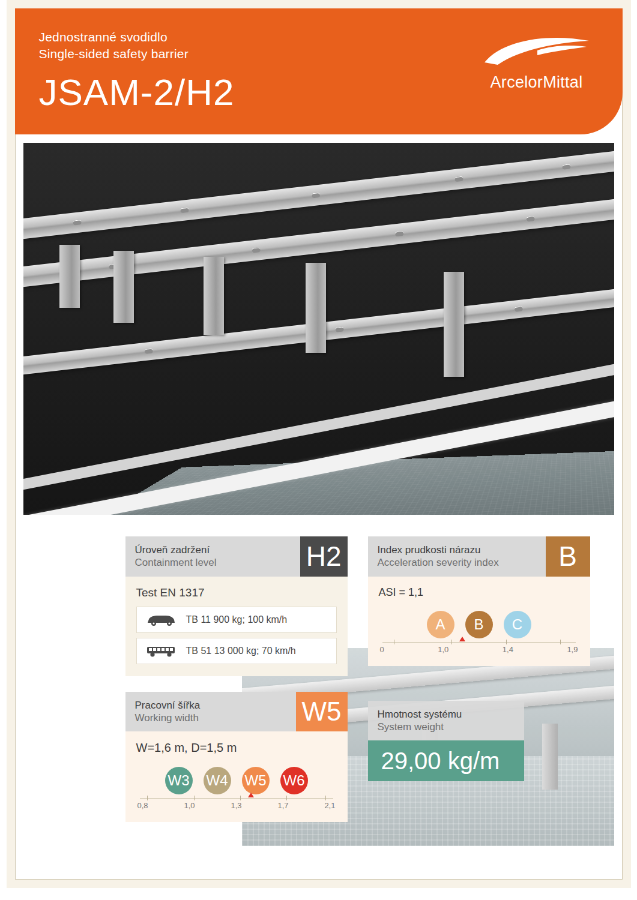Jednostranné svodidlo Single-sided safety barrier
JSAM-2/H2
ArcelorMittal
Úroveň zadržení Containment level
H2
Test EN 1317
TB 11 900 kg; 100 km/h
TB 51 13 000 kg; 70 km/h
Pracovní šířka Working width
W5
W=1,6 m, D=1,5 m
W3 W4 W5 W6
0,81,01,31,72,1
Index prudkosti nárazu Acceleration severity index
B
ASI = 1,1
A B C
01,01,41,9
Hmotnost systému System weight
29,00 kg/m